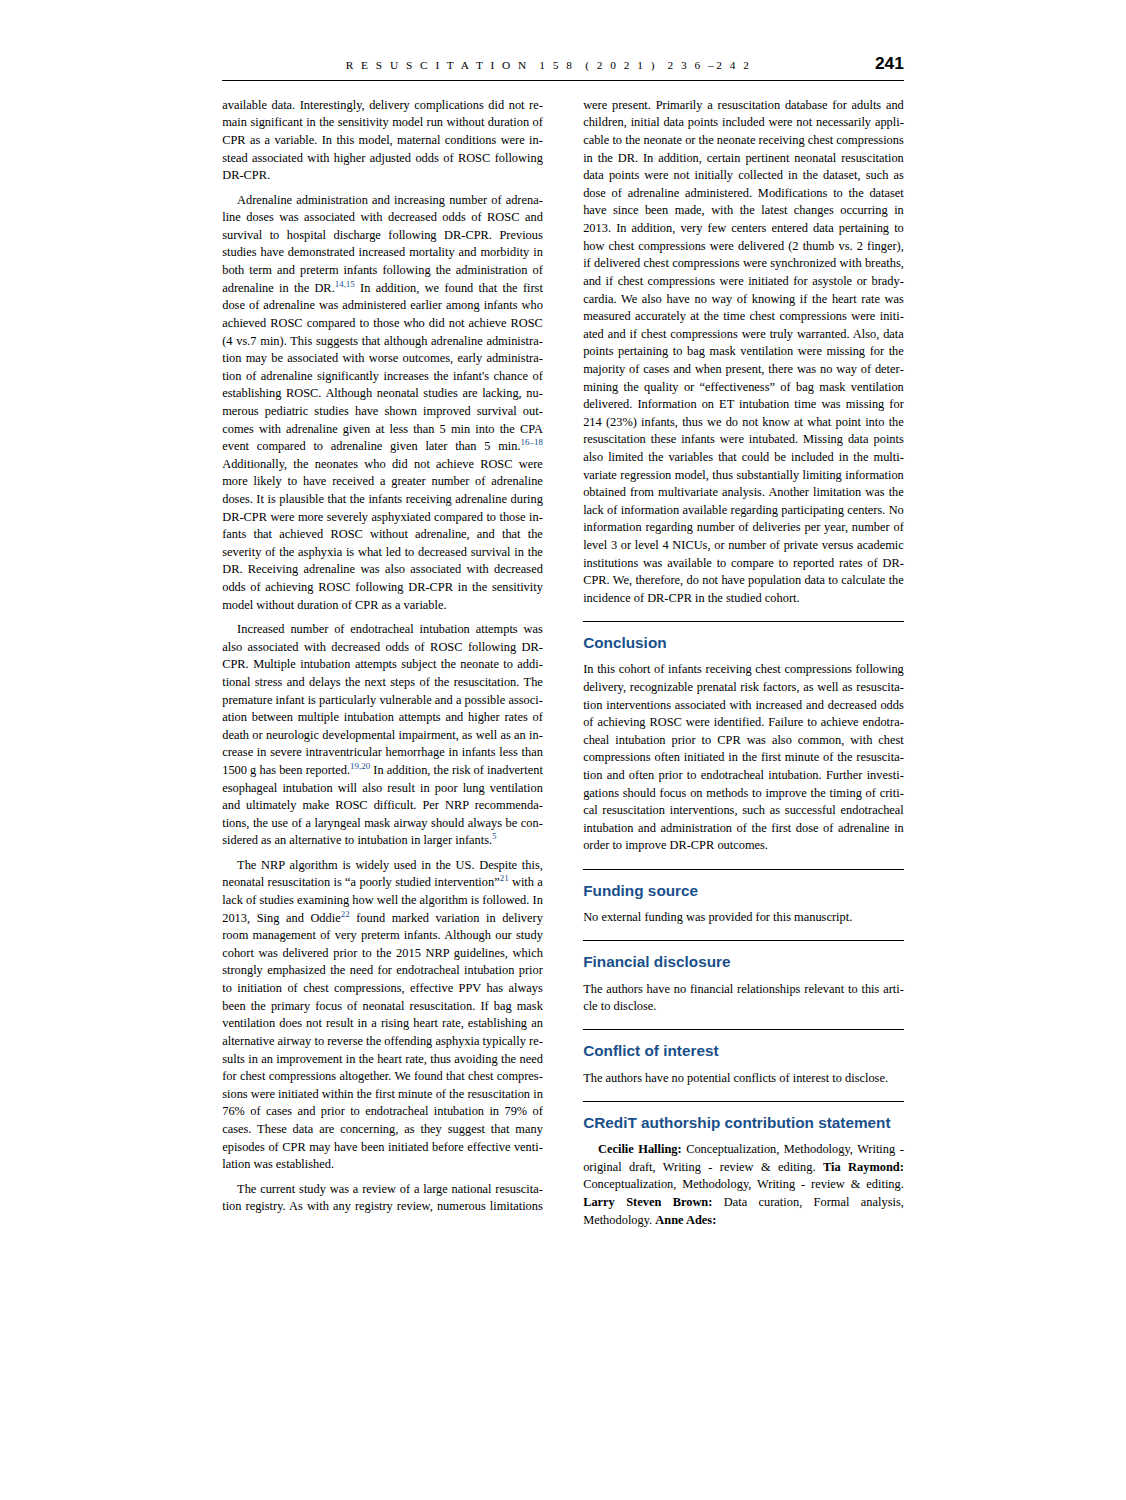R E S U S C I T A T I O N 1 5 8 ( 2 0 2 1 ) 2 3 6 –2 4 2 241
available data. Interestingly, delivery complications did not remain significant in the sensitivity model run without duration of CPR as a variable. In this model, maternal conditions were instead associated with higher adjusted odds of ROSC following DR-CPR.
Adrenaline administration and increasing number of adrenaline doses was associated with decreased odds of ROSC and survival to hospital discharge following DR-CPR. Previous studies have demonstrated increased mortality and morbidity in both term and preterm infants following the administration of adrenaline in the DR.14,15 In addition, we found that the first dose of adrenaline was administered earlier among infants who achieved ROSC compared to those who did not achieve ROSC (4 vs.7 min). This suggests that although adrenaline administration may be associated with worse outcomes, early administration of adrenaline significantly increases the infant's chance of establishing ROSC. Although neonatal studies are lacking, numerous pediatric studies have shown improved survival outcomes with adrenaline given at less than 5 min into the CPA event compared to adrenaline given later than 5 min.16–18 Additionally, the neonates who did not achieve ROSC were more likely to have received a greater number of adrenaline doses. It is plausible that the infants receiving adrenaline during DR-CPR were more severely asphyxiated compared to those infants that achieved ROSC without adrenaline, and that the severity of the asphyxia is what led to decreased survival in the DR. Receiving adrenaline was also associated with decreased odds of achieving ROSC following DR-CPR in the sensitivity model without duration of CPR as a variable.
Increased number of endotracheal intubation attempts was also associated with decreased odds of ROSC following DR-CPR. Multiple intubation attempts subject the neonate to additional stress and delays the next steps of the resuscitation. The premature infant is particularly vulnerable and a possible association between multiple intubation attempts and higher rates of death or neurologic developmental impairment, as well as an increase in severe intraventricular hemorrhage in infants less than 1500 g has been reported.19,20 In addition, the risk of inadvertent esophageal intubation will also result in poor lung ventilation and ultimately make ROSC difficult. Per NRP recommendations, the use of a laryngeal mask airway should always be considered as an alternative to intubation in larger infants.5
The NRP algorithm is widely used in the US. Despite this, neonatal resuscitation is “a poorly studied intervention”21 with a lack of studies examining how well the algorithm is followed. In 2013, Sing and Oddie22 found marked variation in delivery room management of very preterm infants. Although our study cohort was delivered prior to the 2015 NRP guidelines, which strongly emphasized the need for endotracheal intubation prior to initiation of chest compressions, effective PPV has always been the primary focus of neonatal resuscitation. If bag mask ventilation does not result in a rising heart rate, establishing an alternative airway to reverse the offending asphyxia typically results in an improvement in the heart rate, thus avoiding the need for chest compressions altogether. We found that chest compressions were initiated within the first minute of the resuscitation in 76% of cases and prior to endotracheal intubation in 79% of cases. These data are concerning, as they suggest that many episodes of CPR may have been initiated before effective ventilation was established.
The current study was a review of a large national resuscitation registry. As with any registry review, numerous limitations were present. Primarily a resuscitation database for adults and children, initial data points included were not necessarily applicable to the neonate or the neonate receiving chest compressions in the DR. In addition, certain pertinent neonatal resuscitation data points were not initially collected in the dataset, such as dose of adrenaline administered. Modifications to the dataset have since been made, with the latest changes occurring in 2013. In addition, very few centers entered data pertaining to how chest compressions were delivered (2 thumb vs. 2 finger), if delivered chest compressions were synchronized with breaths, and if chest compressions were initiated for asystole or bradycardia. We also have no way of knowing if the heart rate was measured accurately at the time chest compressions were initiated and if chest compressions were truly warranted. Also, data points pertaining to bag mask ventilation were missing for the majority of cases and when present, there was no way of determining the quality or “effectiveness” of bag mask ventilation delivered. Information on ET intubation time was missing for 214 (23%) infants, thus we do not know at what point into the resuscitation these infants were intubated. Missing data points also limited the variables that could be included in the multivariate regression model, thus substantially limiting information obtained from multivariate analysis. Another limitation was the lack of information available regarding participating centers. No information regarding number of deliveries per year, number of level 3 or level 4 NICUs, or number of private versus academic institutions was available to compare to reported rates of DR-CPR. We, therefore, do not have population data to calculate the incidence of DR-CPR in the studied cohort.
Conclusion
In this cohort of infants receiving chest compressions following delivery, recognizable prenatal risk factors, as well as resuscitation interventions associated with increased and decreased odds of achieving ROSC were identified. Failure to achieve endotracheal intubation prior to CPR was also common, with chest compressions often initiated in the first minute of the resuscitation and often prior to endotracheal intubation. Further investigations should focus on methods to improve the timing of critical resuscitation interventions, such as successful endotracheal intubation and administration of the first dose of adrenaline in order to improve DR-CPR outcomes.
Funding source
No external funding was provided for this manuscript.
Financial disclosure
The authors have no financial relationships relevant to this article to disclose.
Conflict of interest
The authors have no potential conflicts of interest to disclose.
CRediT authorship contribution statement
Cecilie Halling: Conceptualization, Methodology, Writing - original draft, Writing - review & editing. Tia Raymond: Conceptualization, Methodology, Writing - review & editing. Larry Steven Brown: Data curation, Formal analysis, Methodology. Anne Ades: